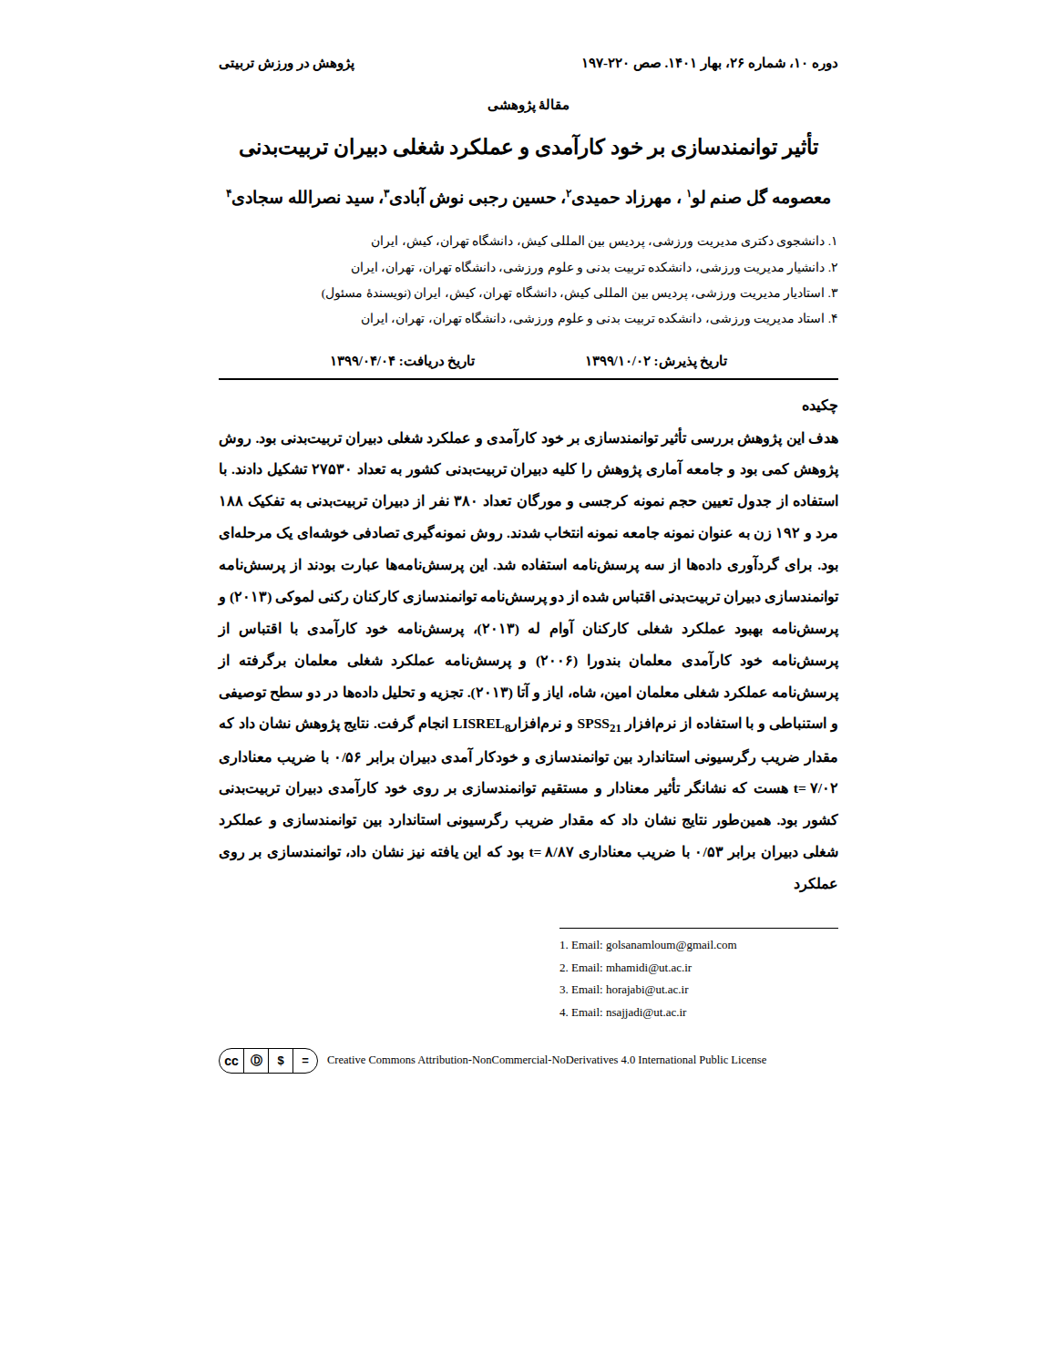دوره ۱۰، شماره ۲۶، بهار ۱۴۰۱. صص ۲۲۰-۱۹۷
پژوهش در ورزش تربیتی
مقالۀ پژوهشی
تأثیر توانمندسازی بر خود کارآمدی و عملکرد شغلی دبیران تربیت‌بدنی
معصومه گل صنم لو۱ ، مهرزاد حمیدی۲، حسین رجبی نوش آبادی۳، سید نصرالله سجادی۴
۱. دانشجوی دکتری مدیریت ورزشی، پردیس بین المللی کیش، دانشگاه تهران، کیش، ایران
۲. دانشیار مدیریت ورزشی، دانشکده تربیت بدنی و علوم ورزشی، دانشگاه تهران، تهران، ایران
۳. استادیار مدیریت ورزشی، پردیس بین المللی کیش، دانشگاه تهران، کیش، ایران (نویسندۀ مسئول)
۴. استاد مدیریت ورزشی، دانشکده تربیت بدنی و علوم ورزشی، دانشگاه تهران، تهران، ایران
تاریخ پذیرش: ۱۳۹۹/۱۰/۰۲
تاریخ دریافت: ۱۳۹۹/۰۴/۰۴
چکیده
هدف این پژوهش بررسی تأثیر توانمندسازی بر خود کارآمدی و عملکرد شغلی دبیران تربیت‌بدنی بود. روش پژوهش کمی بود و جامعه آماری پژوهش را کلیه دبیران تربیت‌بدنی کشور به تعداد ۲۷۵۳۰ تشکیل دادند. با استفاده از جدول تعیین حجم نمونه کرجسی و مورگان تعداد ۳۸۰ نفر از دبیران تربیت‌بدنی به تفکیک ۱۸۸ مرد و ۱۹۲ زن به عنوان نمونه جامعه نمونه انتخاب شدند. روش نمونه‌گیری تصادفی خوشه‌ای یک مرحله‌ای بود. برای گردآوری داده‌ها از سه پرسش‌نامه استفاده شد. این پرسش‌نامه‌ها عبارت بودند از پرسش‌نامه توانمندسازی دبیران تربیت‌بدنی اقتباس شده از دو پرسش‌نامه توانمندسازی کارکنان رکنی لموکی (۲۰۱۳) و پرسش‌نامه بهبود عملکرد شغلی کارکنان آوام له (۲۰۱۳)، پرسش‌نامه خود کارآمدی با اقتباس از پرسش‌نامه خود کارآمدی معلمان بندورا (۲۰۰۶) و پرسش‌نامه عملکرد شغلی معلمان برگرفته از پرسش‌نامه عملکرد شغلی معلمان امین، شاه، ایاز و آتا (۲۰۱۳). تجزیه و تحلیل داده‌ها در دو سطح توصیفی و استنباطی و با استفاده از نرم‌افزار SPSS21 و نرم‌افزارLISREL8 انجام گرفت. نتایج پژوهش نشان داد که مقدار ضریب رگرسیونی استاندارد بین توانمندسازی و خودکار آمدی دبیران برابر ۰/۵۶ با ضریب معناداری t= ۷/۰۲ هست که نشانگر تأثیر معنادار و مستقیم توانمندسازی بر روی خود کارآمدی دبیران تربیت‌بدنی کشور بود. همین‌طور نتایج نشان داد که مقدار ضریب رگرسیونی استاندارد بین توانمندسازی و عملکرد شغلی دبیران برابر ۰/۵۳ با ضریب معناداری t= ۸/۸۷ بود که این یافته نیز نشان داد، توانمندسازی بر روی عملکرد
1. Email: golsanamloum@gmail.com
2. Email: mhamidi@ut.ac.ir
3. Email: horajabi@ut.ac.ir
4. Email: nsajjadi@ut.ac.ir
ccⒹ$=
Creative Commons Attribution-NonCommercial-NoDerivatives 4.0 International Public License